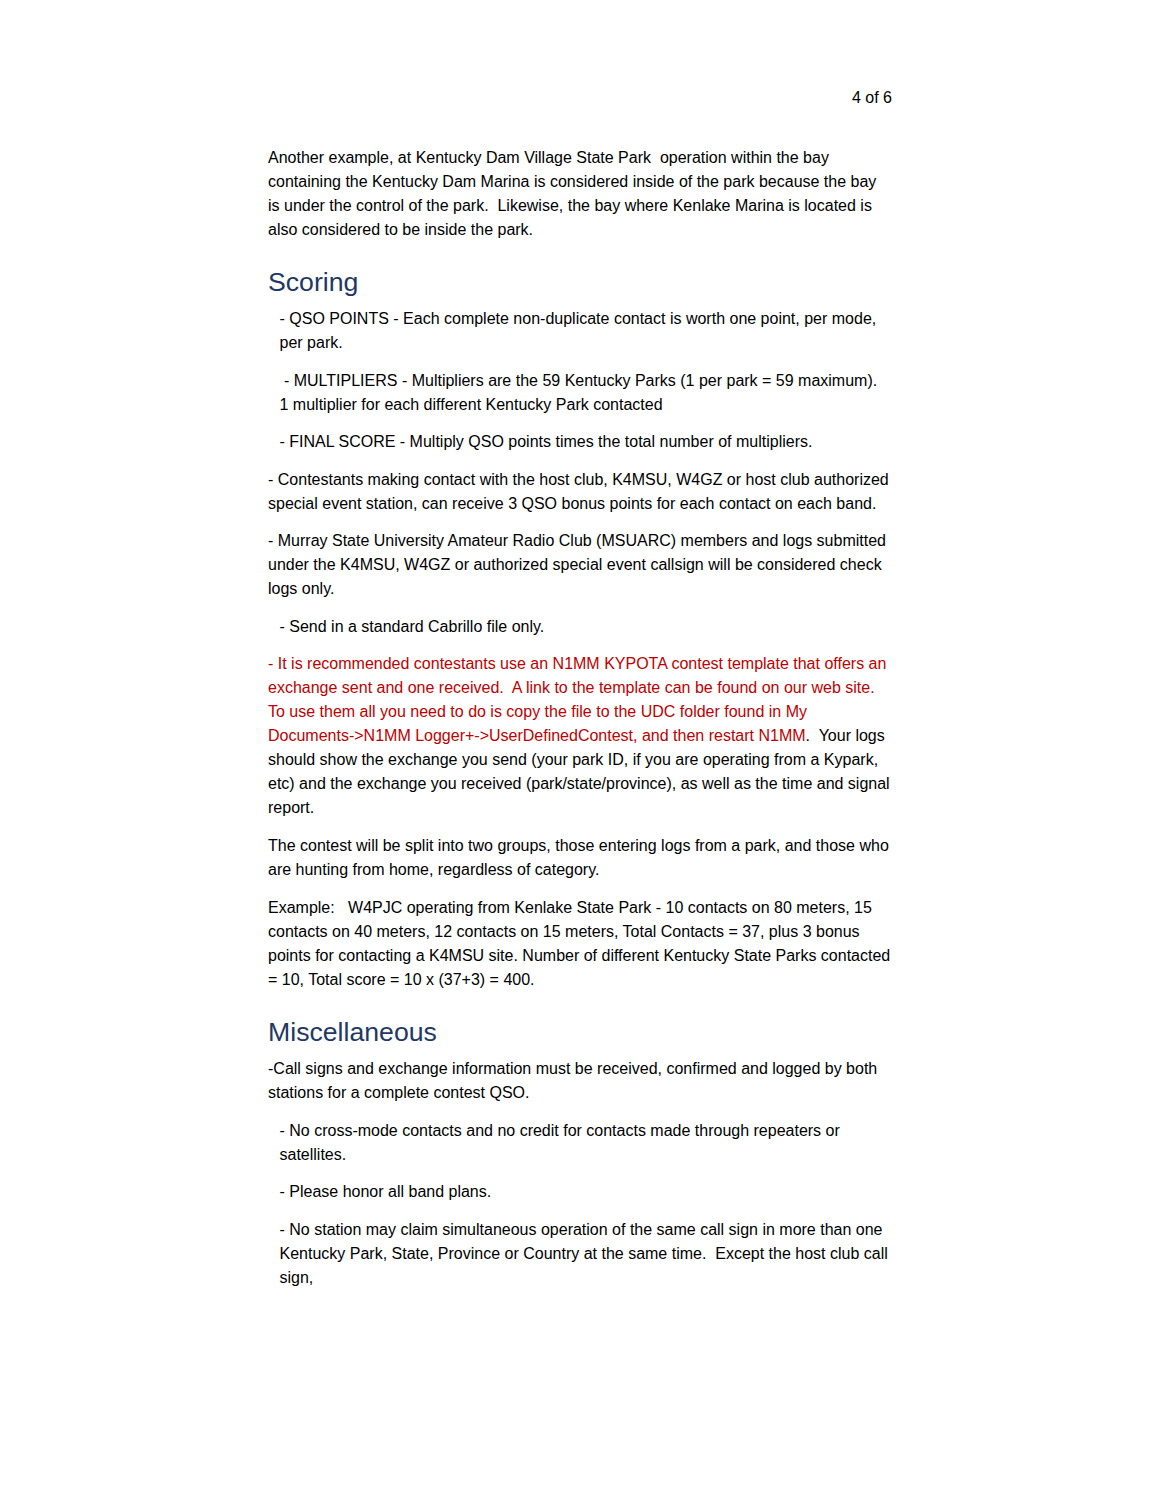4 of 6
Another example, at Kentucky Dam Village State Park operation within the bay containing the Kentucky Dam Marina is considered inside of the park because the bay is under the control of the park. Likewise, the bay where Kenlake Marina is located is also considered to be inside the park.
Scoring
- QSO POINTS - Each complete non-duplicate contact is worth one point, per mode, per park.
- MULTIPLIERS - Multipliers are the 59 Kentucky Parks (1 per park = 59 maximum). 1 multiplier for each different Kentucky Park contacted
- FINAL SCORE - Multiply QSO points times the total number of multipliers.
- Contestants making contact with the host club, K4MSU, W4GZ or host club authorized special event station, can receive 3 QSO bonus points for each contact on each band.
- Murray State University Amateur Radio Club (MSUARC) members and logs submitted under the K4MSU, W4GZ or authorized special event callsign will be considered check logs only.
- Send in a standard Cabrillo file only.
- It is recommended contestants use an N1MM KYPOTA contest template that offers an exchange sent and one received. A link to the template can be found on our web site. To use them all you need to do is copy the file to the UDC folder found in My Documents->N1MM Logger+->UserDefinedContest, and then restart N1MM. Your logs should show the exchange you send (your park ID, if you are operating from a Kypark, etc) and the exchange you received (park/state/province), as well as the time and signal report.
The contest will be split into two groups, those entering logs from a park, and those who are hunting from home, regardless of category.
Example: W4PJC operating from Kenlake State Park - 10 contacts on 80 meters, 15 contacts on 40 meters, 12 contacts on 15 meters, Total Contacts = 37, plus 3 bonus points for contacting a K4MSU site. Number of different Kentucky State Parks contacted = 10, Total score = 10 x (37+3) = 400.
Miscellaneous
-Call signs and exchange information must be received, confirmed and logged by both stations for a complete contest QSO.
- No cross-mode contacts and no credit for contacts made through repeaters or satellites.
- Please honor all band plans.
- No station may claim simultaneous operation of the same call sign in more than one Kentucky Park, State, Province or Country at the same time. Except the host club call sign,